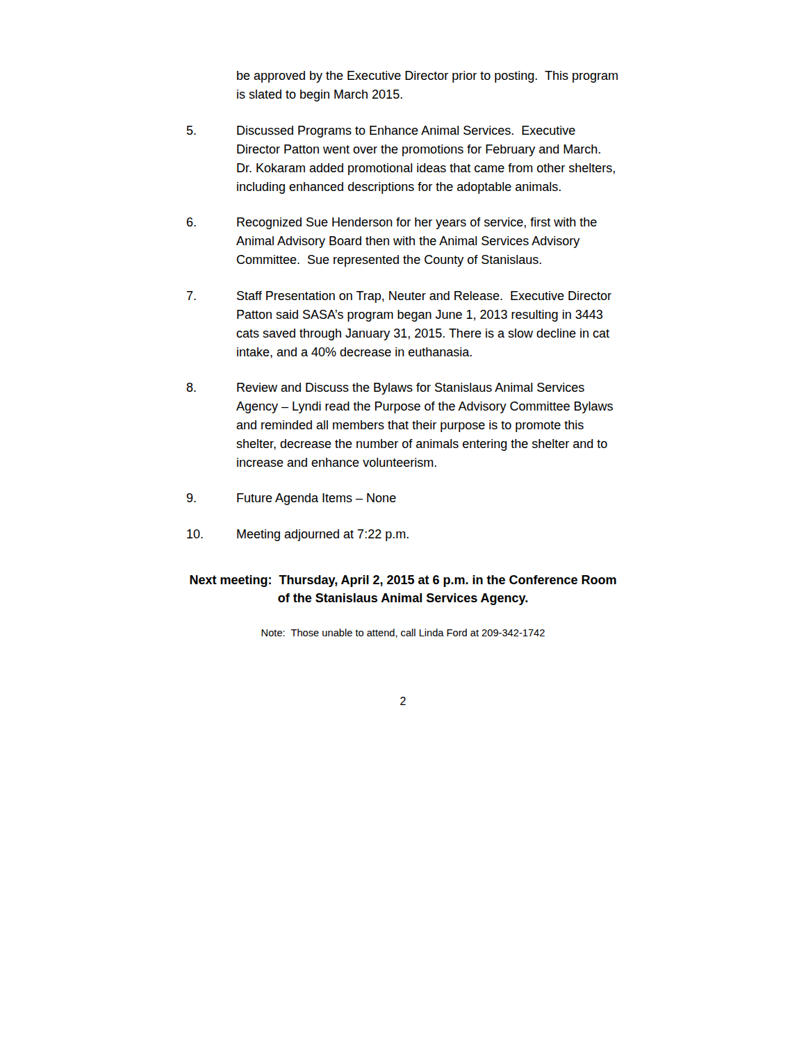be approved by the Executive Director prior to posting. This program is slated to begin March 2015.
5. Discussed Programs to Enhance Animal Services. Executive Director Patton went over the promotions for February and March. Dr. Kokaram added promotional ideas that came from other shelters, including enhanced descriptions for the adoptable animals.
6. Recognized Sue Henderson for her years of service, first with the Animal Advisory Board then with the Animal Services Advisory Committee. Sue represented the County of Stanislaus.
7. Staff Presentation on Trap, Neuter and Release. Executive Director Patton said SASA’s program began June 1, 2013 resulting in 3443 cats saved through January 31, 2015. There is a slow decline in cat intake, and a 40% decrease in euthanasia.
8. Review and Discuss the Bylaws for Stanislaus Animal Services Agency – Lyndi read the Purpose of the Advisory Committee Bylaws and reminded all members that their purpose is to promote this shelter, decrease the number of animals entering the shelter and to increase and enhance volunteerism.
9. Future Agenda Items – None
10. Meeting adjourned at 7:22 p.m.
Next meeting: Thursday, April 2, 2015 at 6 p.m. in the Conference Room of the Stanislaus Animal Services Agency.
Note: Those unable to attend, call Linda Ford at 209-342-1742
2